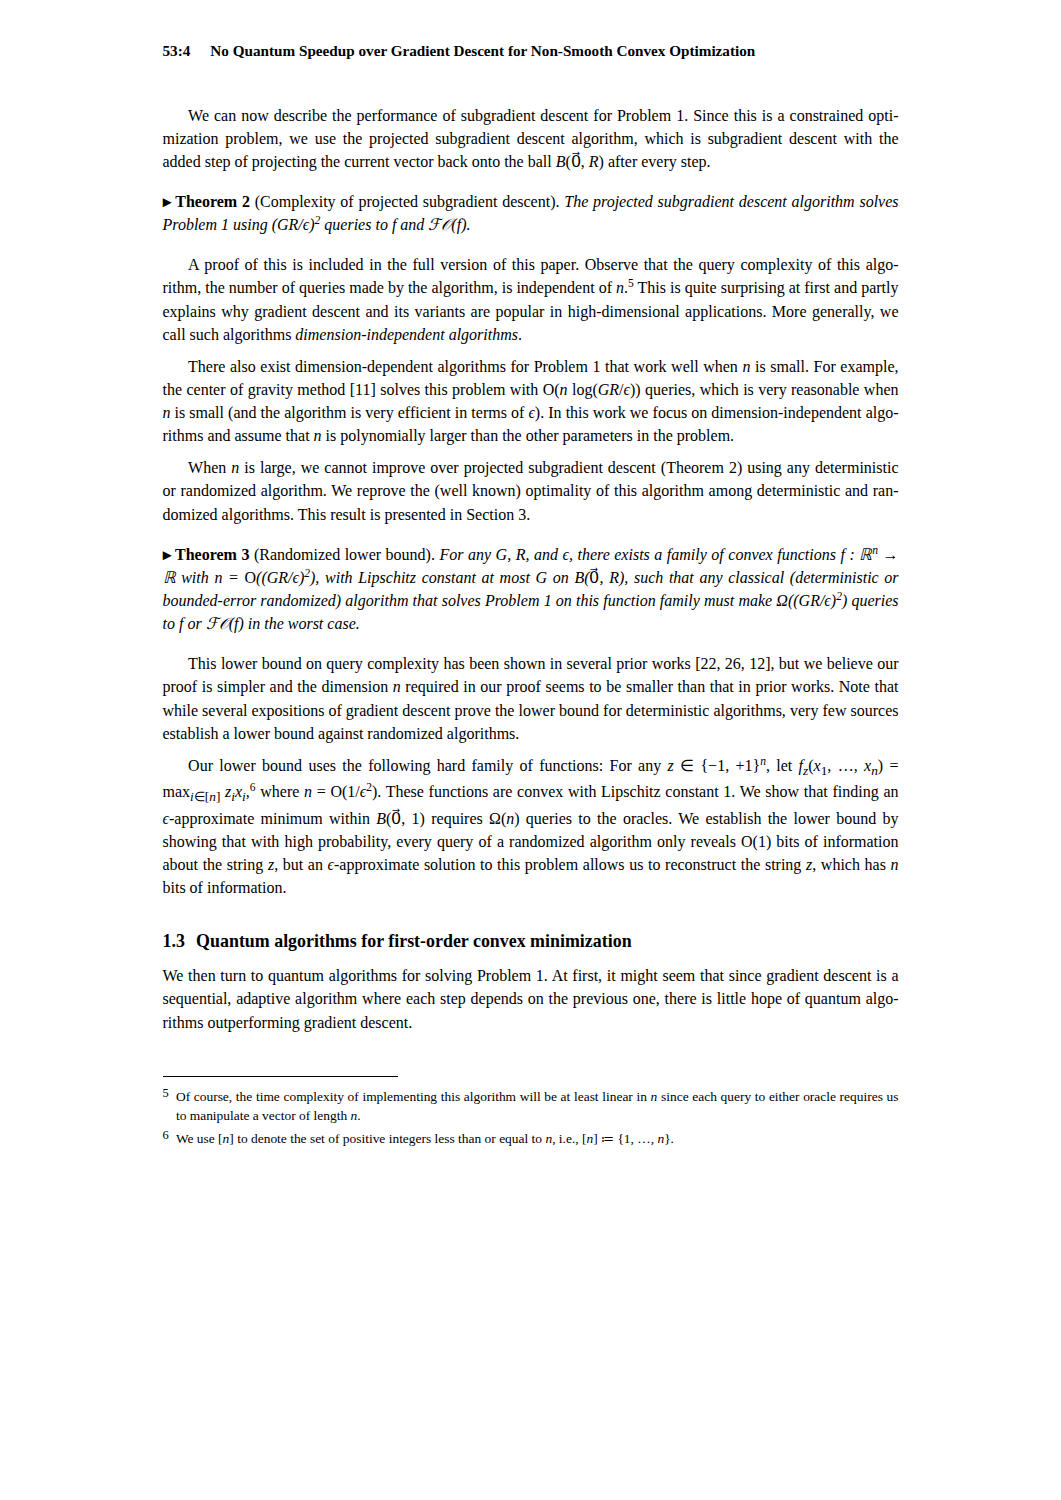53:4 No Quantum Speedup over Gradient Descent for Non-Smooth Convex Optimization
We can now describe the performance of subgradient descent for Problem 1. Since this is a constrained optimization problem, we use the projected subgradient descent algorithm, which is subgradient descent with the added step of projecting the current vector back onto the ball B(0⃗, R) after every step.
▸ Theorem 2 (Complexity of projected subgradient descent). The projected subgradient descent algorithm solves Problem 1 using (GR/ϵ)2 queries to f and ℱ𝒪(f).
A proof of this is included in the full version of this paper. Observe that the query complexity of this algorithm, the number of queries made by the algorithm, is independent of n.5 This is quite surprising at first and partly explains why gradient descent and its variants are popular in high-dimensional applications. More generally, we call such algorithms dimension-independent algorithms.
There also exist dimension-dependent algorithms for Problem 1 that work well when n is small. For example, the center of gravity method [11] solves this problem with O(n log(GR/ϵ)) queries, which is very reasonable when n is small (and the algorithm is very efficient in terms of ϵ). In this work we focus on dimension-independent algorithms and assume that n is polynomially larger than the other parameters in the problem.
When n is large, we cannot improve over projected subgradient descent (Theorem 2) using any deterministic or randomized algorithm. We reprove the (well known) optimality of this algorithm among deterministic and randomized algorithms. This result is presented in Section 3.
▸ Theorem 3 (Randomized lower bound). For any G, R, and ϵ, there exists a family of convex functions f : ℝn → ℝ with n = O((GR/ϵ)2), with Lipschitz constant at most G on B(0⃗, R), such that any classical (deterministic or bounded-error randomized) algorithm that solves Problem 1 on this function family must make Ω((GR/ϵ)2) queries to f or ℱ𝒪(f) in the worst case.
This lower bound on query complexity has been shown in several prior works [22, 26, 12], but we believe our proof is simpler and the dimension n required in our proof seems to be smaller than that in prior works. Note that while several expositions of gradient descent prove the lower bound for deterministic algorithms, very few sources establish a lower bound against randomized algorithms.
Our lower bound uses the following hard family of functions: For any z ∈ {−1, +1}n, let fz(x1, …, xn) = maxi∈[n] zixi,6 where n = O(1/ϵ2). These functions are convex with Lipschitz constant 1. We show that finding an ϵ-approximate minimum within B(0⃗, 1) requires Ω(n) queries to the oracles. We establish the lower bound by showing that with high probability, every query of a randomized algorithm only reveals O(1) bits of information about the string z, but an ϵ-approximate solution to this problem allows us to reconstruct the string z, which has n bits of information.
1.3 Quantum algorithms for first-order convex minimization
We then turn to quantum algorithms for solving Problem 1. At first, it might seem that since gradient descent is a sequential, adaptive algorithm where each step depends on the previous one, there is little hope of quantum algorithms outperforming gradient descent.
5 Of course, the time complexity of implementing this algorithm will be at least linear in n since each query to either oracle requires us to manipulate a vector of length n.
6 We use [n] to denote the set of positive integers less than or equal to n, i.e., [n] ≔ {1, …, n}.